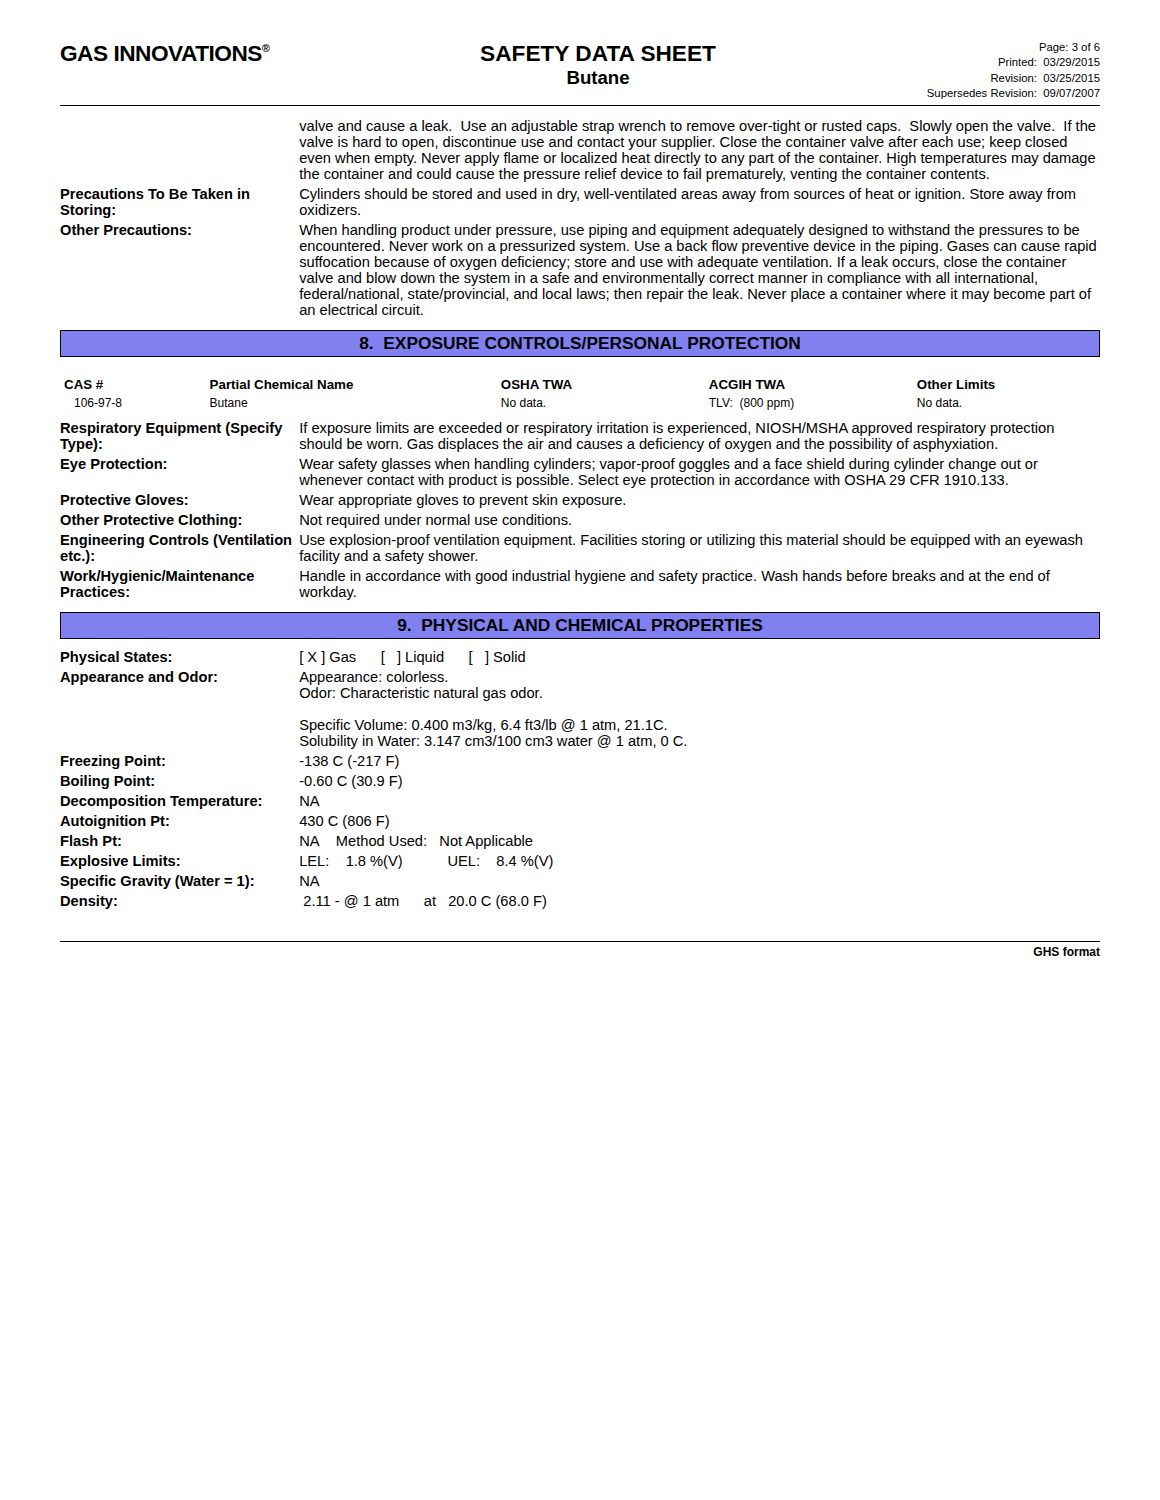GAS INNOVATIONS®
SAFETY DATA SHEET
Butane
Page: 3 of 6
Printed: 03/29/2015
Revision: 03/25/2015
Supersedes Revision: 09/07/2007
| | valve and cause a leak. Use an adjustable strap wrench to remove over-tight or rusted caps. Slowly open the valve. If the valve is hard to open, discontinue use and contact your supplier. Close the container valve after each use; keep closed even when empty. Never apply flame or localized heat directly to any part of the container. High temperatures may damage the container and could cause the pressure relief device to fail prematurely, venting the container contents. |
| Precautions To Be Taken in Storing: | Cylinders should be stored and used in dry, well-ventilated areas away from sources of heat or ignition. Store away from oxidizers. |
| Other Precautions: | When handling product under pressure, use piping and equipment adequately designed to withstand the pressures to be encountered. Never work on a pressurized system. Use a back flow preventive device in the piping. Gases can cause rapid suffocation because of oxygen deficiency; store and use with adequate ventilation. If a leak occurs, close the container valve and blow down the system in a safe and environmentally correct manner in compliance with all international, federal/national, state/provincial, and local laws; then repair the leak. Never place a container where it may become part of an electrical circuit. |
8. EXPOSURE CONTROLS/PERSONAL PROTECTION
| CAS # | Partial Chemical Name | OSHA TWA | ACGIH TWA | Other Limits |
| --- | --- | --- | --- | --- |
| 106-97-8 | Butane | No data. | TLV: (800 ppm) | No data. |
| Respiratory Equipment (Specify Type): | If exposure limits are exceeded or respiratory irritation is experienced, NIOSH/MSHA approved respiratory protection should be worn. Gas displaces the air and causes a deficiency of oxygen and the possibility of asphyxiation. |
| Eye Protection: | Wear safety glasses when handling cylinders; vapor-proof goggles and a face shield during cylinder change out or whenever contact with product is possible. Select eye protection in accordance with OSHA 29 CFR 1910.133. |
| Protective Gloves: | Wear appropriate gloves to prevent skin exposure. |
| Other Protective Clothing: | Not required under normal use conditions. |
| Engineering Controls (Ventilation etc.): | Use explosion-proof ventilation equipment. Facilities storing or utilizing this material should be equipped with an eyewash facility and a safety shower. |
| Work/Hygienic/Maintenance Practices: | Handle in accordance with good industrial hygiene and safety practice. Wash hands before breaks and at the end of workday. |
9. PHYSICAL AND CHEMICAL PROPERTIES
| Physical States: | [ X ] Gas [ ] Liquid [ ] Solid |
| Appearance and Odor: | Appearance: colorless. Odor: Characteristic natural gas odor. Specific Volume: 0.400 m3/kg, 6.4 ft3/lb @ 1 atm, 21.1C. Solubility in Water: 3.147 cm3/100 cm3 water @ 1 atm, 0 C. |
| Freezing Point: | -138 C (-217 F) |
| Boiling Point: | -0.60 C (30.9 F) |
| Decomposition Temperature: | NA |
| Autoignition Pt: | 430 C (806 F) |
| Flash Pt: | NA Method Used: Not Applicable |
| Explosive Limits: | LEL: 1.8 %(V) UEL: 8.4 %(V) |
| Specific Gravity (Water = 1): | NA |
| Density: | 2.11 - @ 1 atm at 20.0 C (68.0 F) |
GHS format